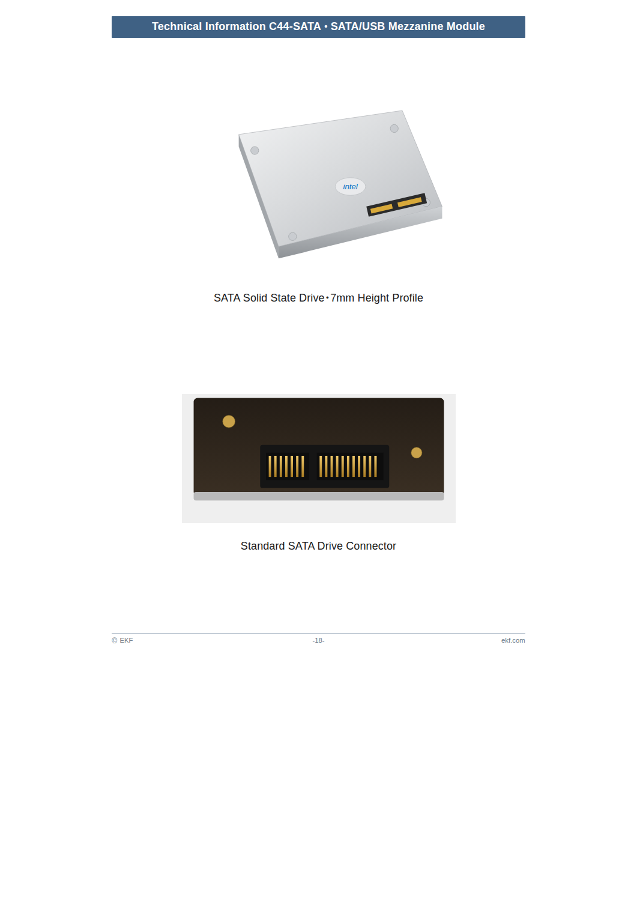Technical Information C44-SATA•SATA/USB Mezzanine Module
SATA Solid State Drive•7mm Height Profile
Standard SATA Drive Connector
©EKF
-18-
ekf.com